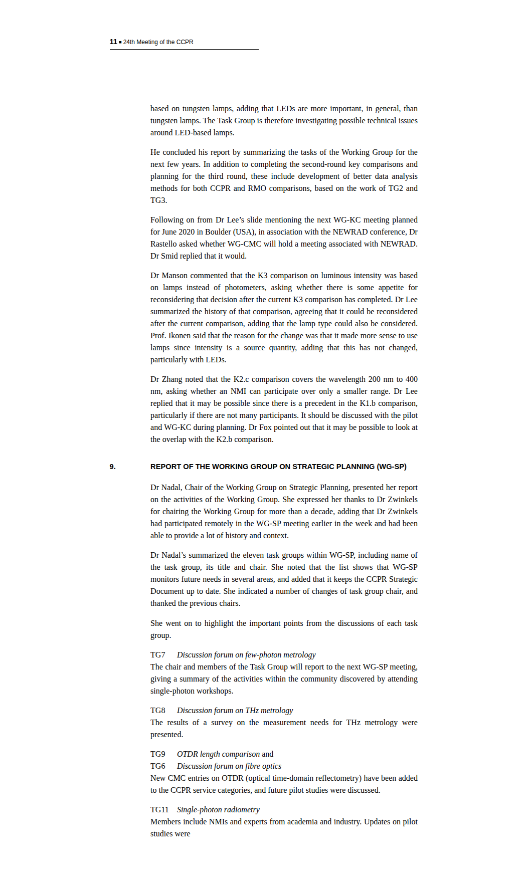11■24th Meeting of the CCPR
based on tungsten lamps, adding that LEDs are more important, in general, than tungsten lamps. The Task Group is therefore investigating possible technical issues around LED-based lamps.
He concluded his report by summarizing the tasks of the Working Group for the next few years. In addition to completing the second-round key comparisons and planning for the third round, these include development of better data analysis methods for both CCPR and RMO comparisons, based on the work of TG2 and TG3.
Following on from Dr Lee’s slide mentioning the next WG-KC meeting planned for June 2020 in Boulder (USA), in association with the NEWRAD conference, Dr Rastello asked whether WG-CMC will hold a meeting associated with NEWRAD. Dr Smid replied that it would.
Dr Manson commented that the K3 comparison on luminous intensity was based on lamps instead of photometers, asking whether there is some appetite for reconsidering that decision after the current K3 comparison has completed. Dr Lee summarized the history of that comparison, agreeing that it could be reconsidered after the current comparison, adding that the lamp type could also be considered. Prof. Ikonen said that the reason for the change was that it made more sense to use lamps since intensity is a source quantity, adding that this has not changed, particularly with LEDs.
Dr Zhang noted that the K2.c comparison covers the wavelength 200 nm to 400 nm, asking whether an NMI can participate over only a smaller range. Dr Lee replied that it may be possible since there is a precedent in the K1.b comparison, particularly if there are not many participants. It should be discussed with the pilot and WG-KC during planning. Dr Fox pointed out that it may be possible to look at the overlap with the K2.b comparison.
9. REPORT OF THE WORKING GROUP ON STRATEGIC PLANNING (WG-SP)
Dr Nadal, Chair of the Working Group on Strategic Planning, presented her report on the activities of the Working Group. She expressed her thanks to Dr Zwinkels for chairing the Working Group for more than a decade, adding that Dr Zwinkels had participated remotely in the WG-SP meeting earlier in the week and had been able to provide a lot of history and context.
Dr Nadal’s summarized the eleven task groups within WG-SP, including name of the task group, its title and chair. She noted that the list shows that WG-SP monitors future needs in several areas, and added that it keeps the CCPR Strategic Document up to date. She indicated a number of changes of task group chair, and thanked the previous chairs.
She went on to highlight the important points from the discussions of each task group.
TG7 Discussion forum on few-photon metrology
The chair and members of the Task Group will report to the next WG-SP meeting, giving a summary of the activities within the community discovered by attending single-photon workshops.
TG8 Discussion forum on THz metrology
The results of a survey on the measurement needs for THz metrology were presented.
TG9 OTDR length comparison and
TG6 Discussion forum on fibre optics
New CMC entries on OTDR (optical time-domain reflectometry) have been added to the CCPR service categories, and future pilot studies were discussed.
TG11 Single-photon radiometry
Members include NMIs and experts from academia and industry. Updates on pilot studies were